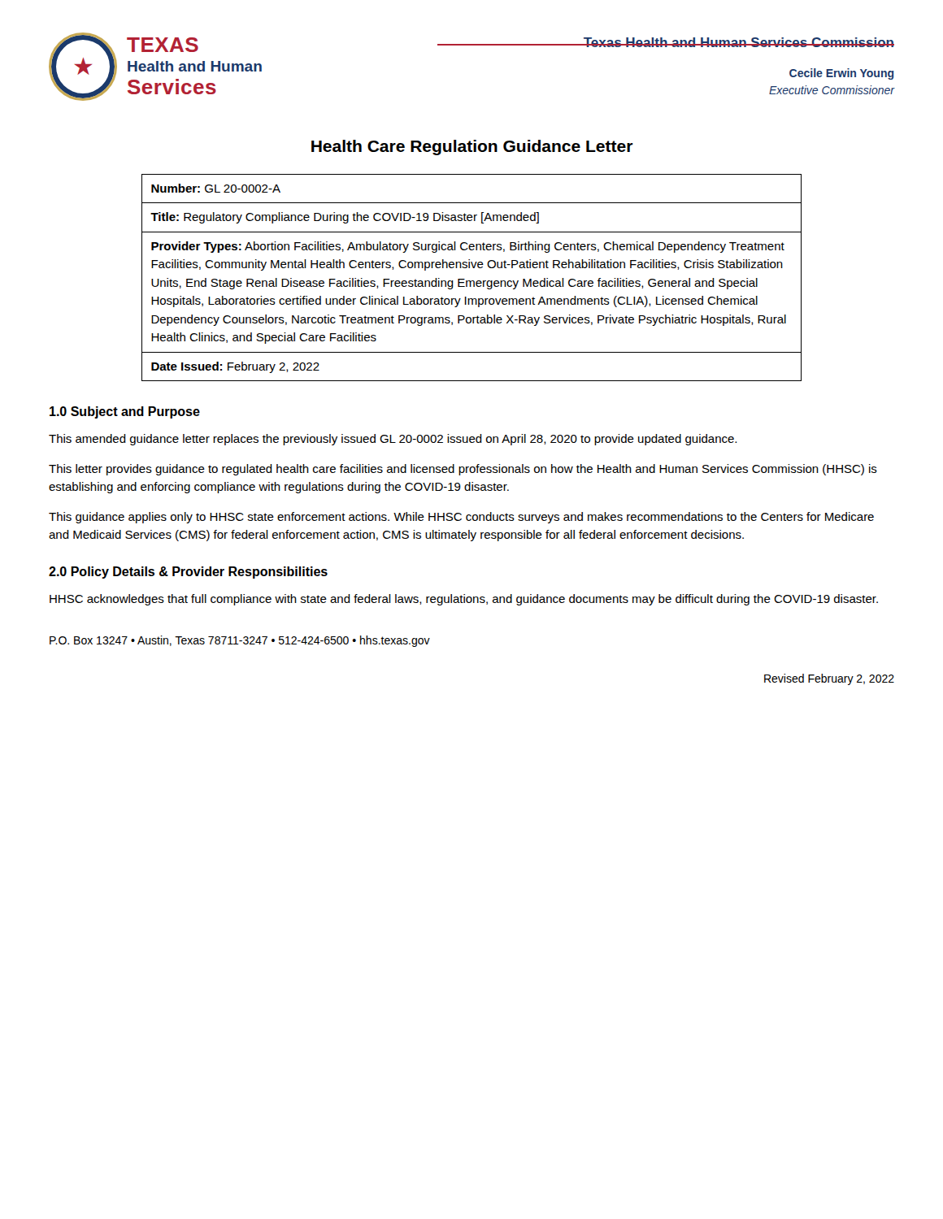TEXAS
Health and Human
Services
Texas Health and Human Services Commission
Cecile Erwin Young
Executive Commissioner
Health Care Regulation Guidance Letter
| Number: GL 20-0002-A |
| Title: Regulatory Compliance During the COVID-19 Disaster [Amended] |
| Provider Types: Abortion Facilities, Ambulatory Surgical Centers, Birthing Centers, Chemical Dependency Treatment Facilities, Community Mental Health Centers, Comprehensive Out-Patient Rehabilitation Facilities, Crisis Stabilization Units, End Stage Renal Disease Facilities, Freestanding Emergency Medical Care facilities, General and Special Hospitals, Laboratories certified under Clinical Laboratory Improvement Amendments (CLIA), Licensed Chemical Dependency Counselors, Narcotic Treatment Programs, Portable X-Ray Services, Private Psychiatric Hospitals, Rural Health Clinics, and Special Care Facilities |
| Date Issued: February 2, 2022 |
1.0 Subject and Purpose
This amended guidance letter replaces the previously issued GL 20-0002 issued on April 28, 2020 to provide updated guidance.
This letter provides guidance to regulated health care facilities and licensed professionals on how the Health and Human Services Commission (HHSC) is establishing and enforcing compliance with regulations during the COVID-19 disaster.
This guidance applies only to HHSC state enforcement actions. While HHSC conducts surveys and makes recommendations to the Centers for Medicare and Medicaid Services (CMS) for federal enforcement action, CMS is ultimately responsible for all federal enforcement decisions.
2.0 Policy Details & Provider Responsibilities
HHSC acknowledges that full compliance with state and federal laws, regulations, and guidance documents may be difficult during the COVID-19 disaster.
P.O. Box 13247 • Austin, Texas 78711-3247 • 512-424-6500 • hhs.texas.gov
Revised February 2, 2022